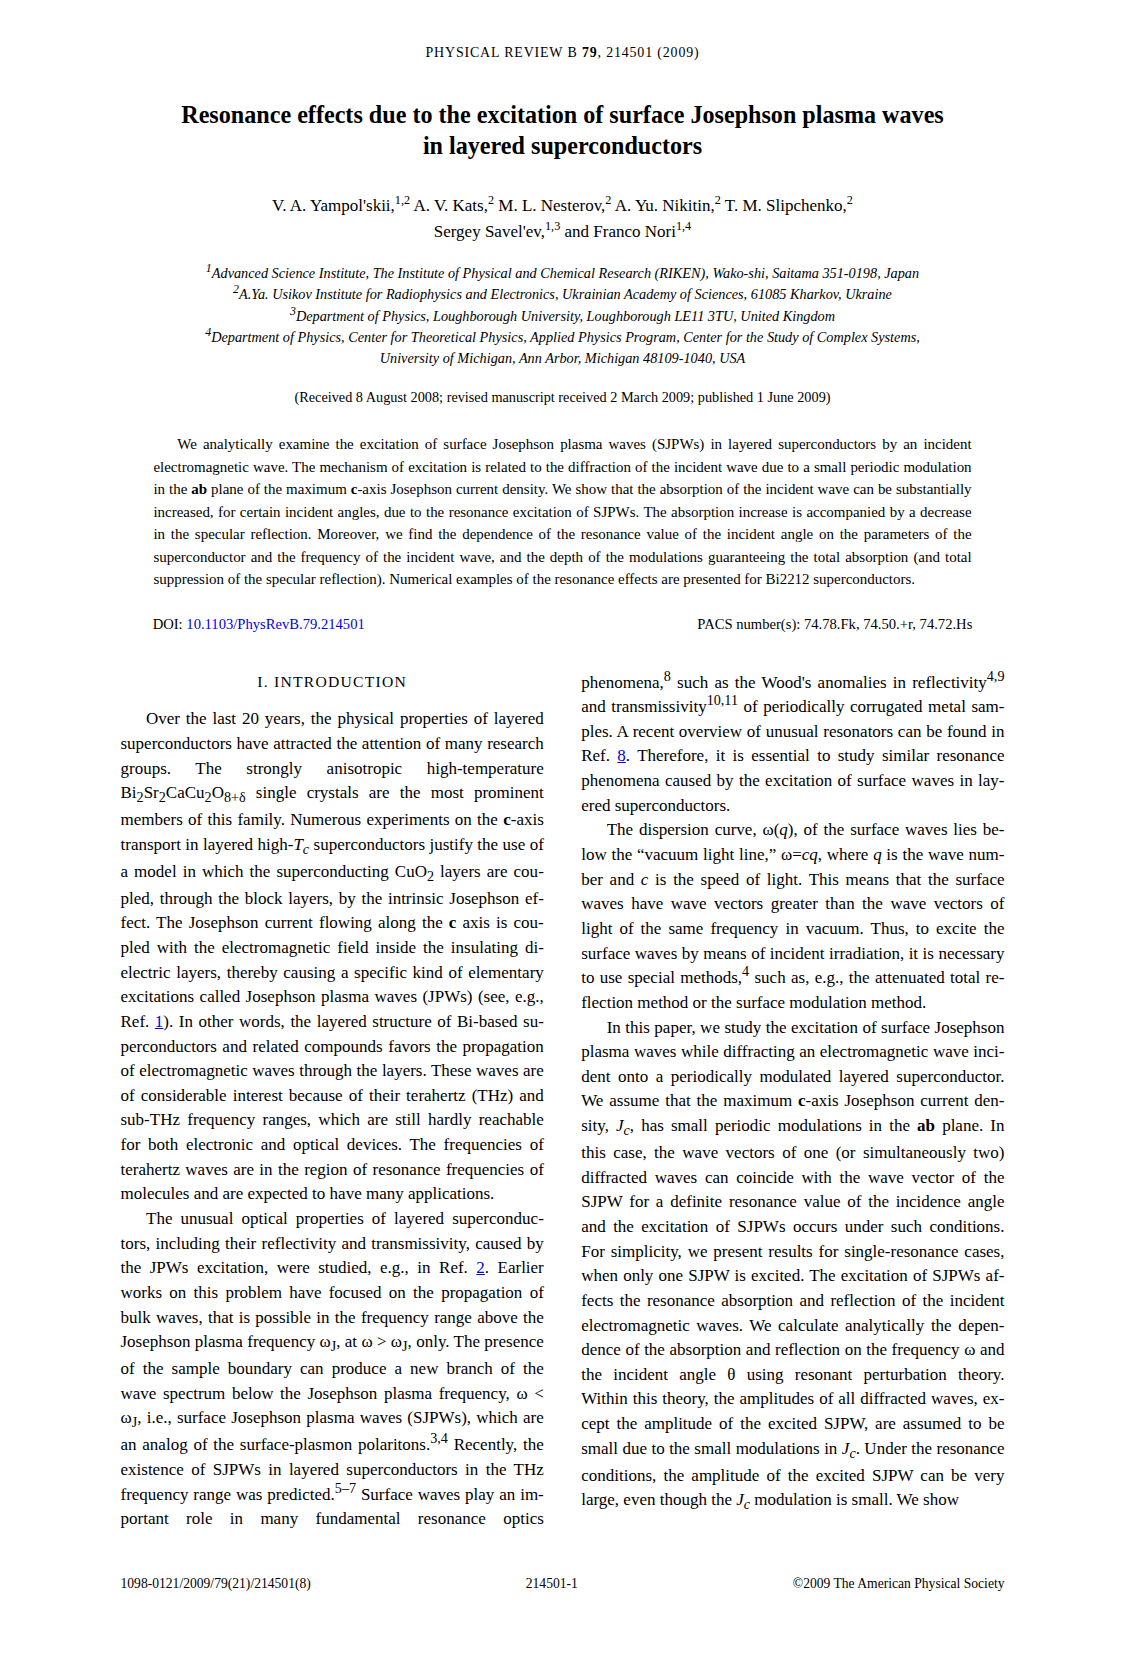PHYSICAL REVIEW B 79, 214501 (2009)
Resonance effects due to the excitation of surface Josephson plasma waves
in layered superconductors
V. A. Yampol'skii,1,2 A. V. Kats,2 M. L. Nesterov,2 A. Yu. Nikitin,2 T. M. Slipchenko,2
Sergey Savel'ev,1,3 and Franco Nori1,4
1Advanced Science Institute, The Institute of Physical and Chemical Research (RIKEN), Wako-shi, Saitama 351-0198, Japan
2A.Ya. Usikov Institute for Radiophysics and Electronics, Ukrainian Academy of Sciences, 61085 Kharkov, Ukraine
3Department of Physics, Loughborough University, Loughborough LE11 3TU, United Kingdom
4Department of Physics, Center for Theoretical Physics, Applied Physics Program, Center for the Study of Complex Systems,
University of Michigan, Ann Arbor, Michigan 48109-1040, USA
(Received 8 August 2008; revised manuscript received 2 March 2009; published 1 June 2009)
We analytically examine the excitation of surface Josephson plasma waves (SJPWs) in layered superconductors by an incident electromagnetic wave. The mechanism of excitation is related to the diffraction of the incident wave due to a small periodic modulation in the ab plane of the maximum c-axis Josephson current density. We show that the absorption of the incident wave can be substantially increased, for certain incident angles, due to the resonance excitation of SJPWs. The absorption increase is accompanied by a decrease in the specular reflection. Moreover, we find the dependence of the resonance value of the incident angle on the parameters of the superconductor and the frequency of the incident wave, and the depth of the modulations guaranteeing the total absorption (and total suppression of the specular reflection). Numerical examples of the resonance effects are presented for Bi2212 superconductors.
DOI: 10.1103/PhysRevB.79.214501 PACS number(s): 74.78.Fk, 74.50.+r, 74.72.Hs
I. INTRODUCTION
Over the last 20 years, the physical properties of layered superconductors have attracted the attention of many research groups. The strongly anisotropic high-temperature Bi2Sr2CaCu2O8+δ single crystals are the most prominent members of this family. Numerous experiments on the c-axis transport in layered high-Tc superconductors justify the use of a model in which the superconducting CuO2 layers are coupled, through the block layers, by the intrinsic Josephson effect. The Josephson current flowing along the c axis is coupled with the electromagnetic field inside the insulating dielectric layers, thereby causing a specific kind of elementary excitations called Josephson plasma waves (JPWs) (see, e.g., Ref. 1). In other words, the layered structure of Bi-based superconductors and related compounds favors the propagation of electromagnetic waves through the layers. These waves are of considerable interest because of their terahertz (THz) and sub-THz frequency ranges, which are still hardly reachable for both electronic and optical devices. The frequencies of terahertz waves are in the region of resonance frequencies of molecules and are expected to have many applications.
The unusual optical properties of layered superconductors, including their reflectivity and transmissivity, caused by the JPWs excitation, were studied, e.g., in Ref. 2. Earlier works on this problem have focused on the propagation of bulk waves, that is possible in the frequency range above the Josephson plasma frequency ωJ, at ω > ωJ, only. The presence of the sample boundary can produce a new branch of the wave spectrum below the Josephson plasma frequency, ω < ωJ, i.e., surface Josephson plasma waves (SJPWs), which are an analog of the surface-plasmon polaritons.3,4 Recently, the existence of SJPWs in layered superconductors in the THz frequency range was predicted.5–7 Surface waves play an important role in many fundamental resonance optics phenomena,8 such as the Wood's anomalies in reflectivity4,9 and transmissivity10,11 of periodically corrugated metal samples. A recent overview of unusual resonators can be found in Ref. 8. Therefore, it is essential to study similar resonance phenomena caused by the excitation of surface waves in layered superconductors.
The dispersion curve, ω(q), of the surface waves lies below the “vacuum light line,” ω=cq, where q is the wave number and c is the speed of light. This means that the surface waves have wave vectors greater than the wave vectors of light of the same frequency in vacuum. Thus, to excite the surface waves by means of incident irradiation, it is necessary to use special methods,4 such as, e.g., the attenuated total reflection method or the surface modulation method.
In this paper, we study the excitation of surface Josephson plasma waves while diffracting an electromagnetic wave incident onto a periodically modulated layered superconductor. We assume that the maximum c-axis Josephson current density, Jc, has small periodic modulations in the ab plane. In this case, the wave vectors of one (or simultaneously two) diffracted waves can coincide with the wave vector of the SJPW for a definite resonance value of the incidence angle and the excitation of SJPWs occurs under such conditions. For simplicity, we present results for single-resonance cases, when only one SJPW is excited. The excitation of SJPWs affects the resonance absorption and reflection of the incident electromagnetic waves. We calculate analytically the dependence of the absorption and reflection on the frequency ω and the incident angle θ using resonant perturbation theory. Within this theory, the amplitudes of all diffracted waves, except the amplitude of the excited SJPW, are assumed to be small due to the small modulations in Jc. Under the resonance conditions, the amplitude of the excited SJPW can be very large, even though the Jc modulation is small. We show
1098-0121/2009/79(21)/214501(8) 214501-1 ©2009 The American Physical Society